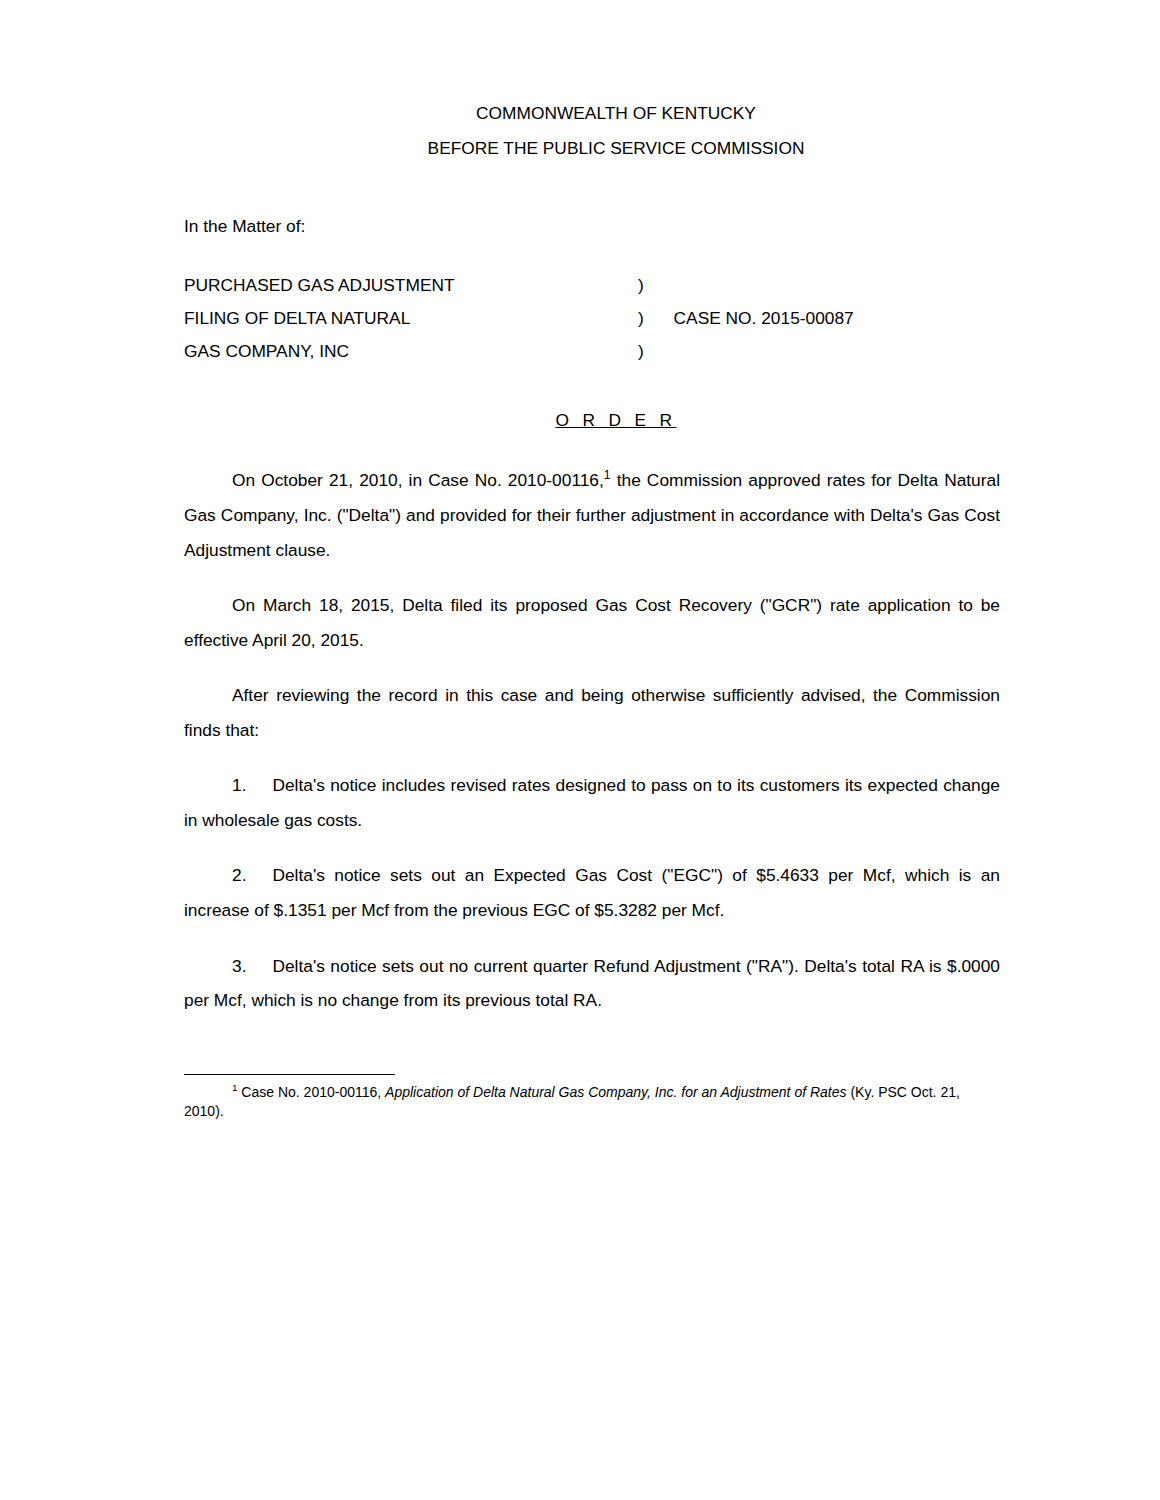COMMONWEALTH OF KENTUCKY
BEFORE THE PUBLIC SERVICE COMMISSION
In the Matter of:
| PURCHASED GAS ADJUSTMENT FILING OF DELTA NATURAL GAS COMPANY, INC | ) ) ) | CASE NO. 2015-00087 |
O R D E R
On October 21, 2010, in Case No. 2010-00116,1 the Commission approved rates for Delta Natural Gas Company, Inc. ("Delta") and provided for their further adjustment in accordance with Delta's Gas Cost Adjustment clause.
On March 18, 2015, Delta filed its proposed Gas Cost Recovery ("GCR") rate application to be effective April 20, 2015.
After reviewing the record in this case and being otherwise sufficiently advised, the Commission finds that:
Delta's notice includes revised rates designed to pass on to its customers its expected change in wholesale gas costs.
Delta's notice sets out an Expected Gas Cost ("EGC") of $5.4633 per Mcf, which is an increase of $.1351 per Mcf from the previous EGC of $5.3282 per Mcf.
Delta's notice sets out no current quarter Refund Adjustment ("RA"). Delta's total RA is $.0000 per Mcf, which is no change from its previous total RA.
1 Case No. 2010-00116, Application of Delta Natural Gas Company, Inc. for an Adjustment of Rates (Ky. PSC Oct. 21, 2010).